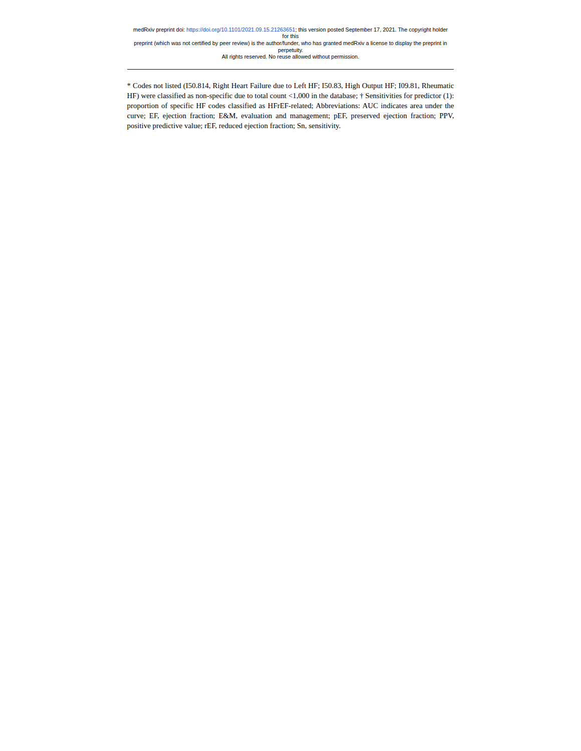medRxiv preprint doi: https://doi.org/10.1101/2021.09.15.21263651; this version posted September 17, 2021. The copyright holder for this
preprint (which was not certified by peer review) is the author/funder, who has granted medRxiv a license to display the preprint in perpetuity.
All rights reserved. No reuse allowed without permission.
* Codes not listed (I50.814, Right Heart Failure due to Left HF; I50.83, High Output HF; I09.81, Rheumatic HF) were classified as non-specific due to total count <1,000 in the database; † Sensitivities for predictor (1): proportion of specific HF codes classified as HFrEF-related; Abbreviations: AUC indicates area under the curve; EF, ejection fraction; E&M, evaluation and management; pEF, preserved ejection fraction; PPV, positive predictive value; rEF, reduced ejection fraction; Sn, sensitivity.